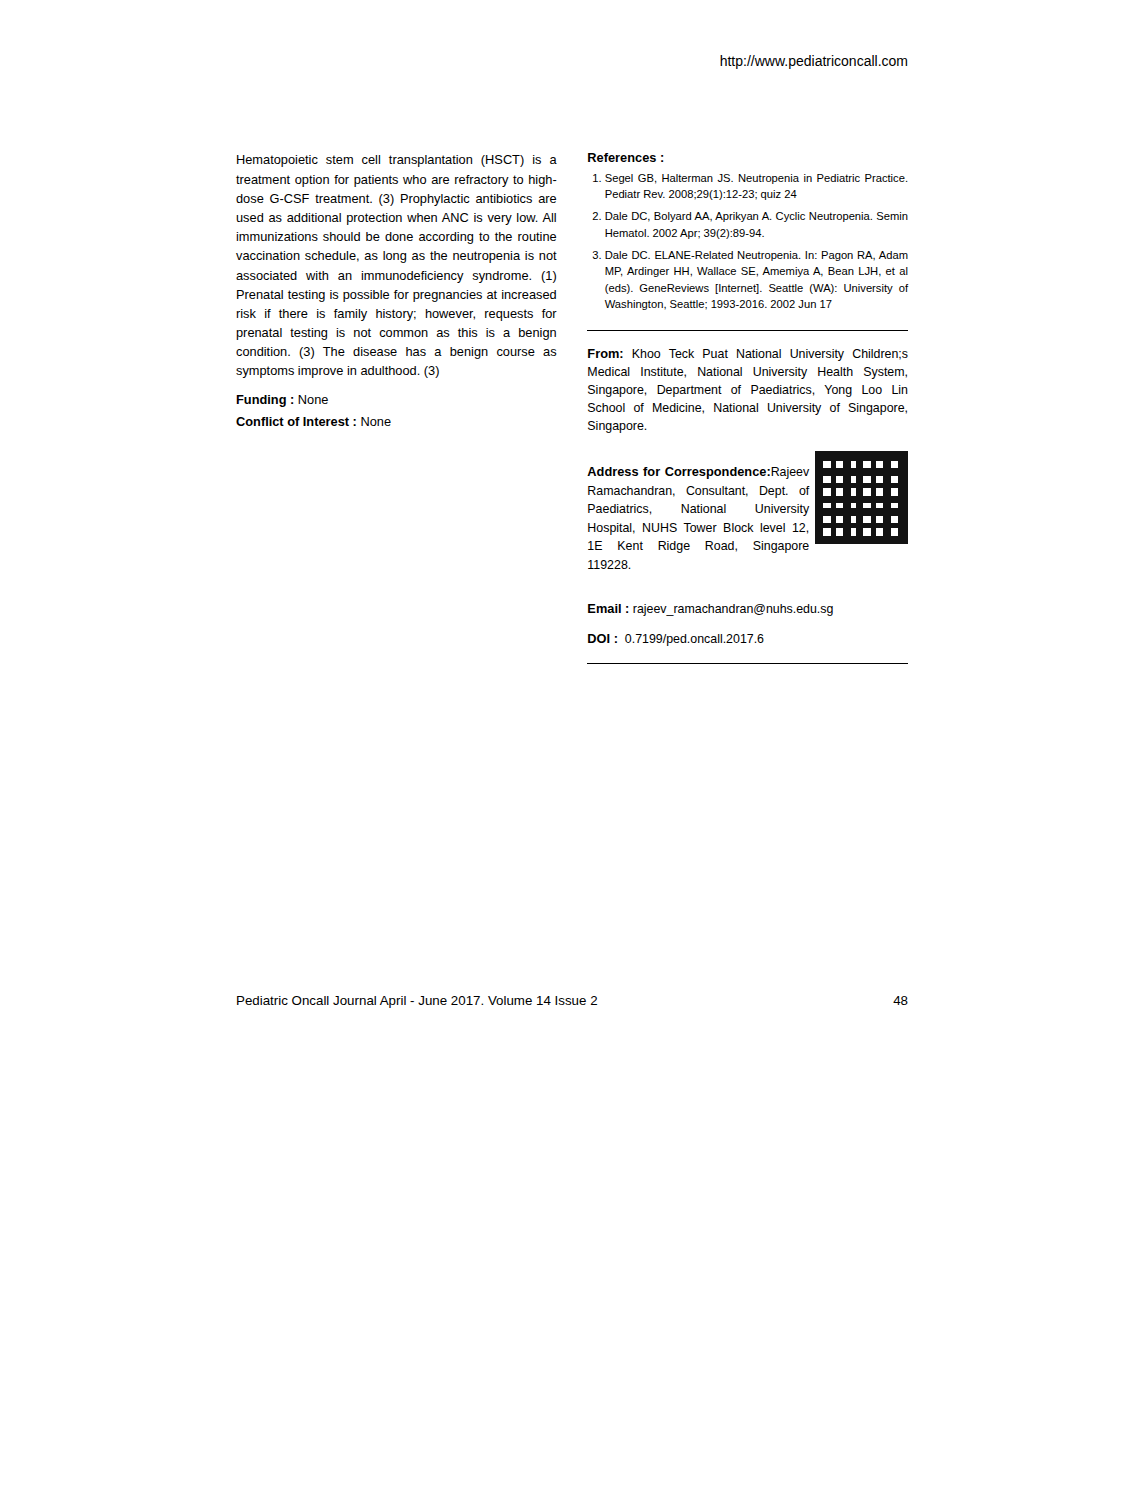http://www.pediatriconcall.com
Hematopoietic stem cell transplantation (HSCT) is a treatment option for patients who are refractory to high-dose G-CSF treatment. (3) Prophylactic antibiotics are used as additional protection when ANC is very low. All immunizations should be done according to the routine vaccination schedule, as long as the neutropenia is not associated with an immunodeficiency syndrome. (1) Prenatal testing is possible for pregnancies at increased risk if there is family history; however, requests for prenatal testing is not common as this is a benign condition. (3) The disease has a benign course as symptoms improve in adulthood. (3)
Funding : None
Conflict of Interest : None
References :
Segel GB, Halterman JS. Neutropenia in Pediatric Practice. Pediatr Rev. 2008;29(1):12-23; quiz 24
Dale DC, Bolyard AA, Aprikyan A. Cyclic Neutropenia. Semin Hematol. 2002 Apr; 39(2):89-94.
Dale DC. ELANE-Related Neutropenia. In: Pagon RA, Adam MP, Ardinger HH, Wallace SE, Amemiya A, Bean LJH, et al (eds). GeneReviews [Internet]. Seattle (WA): University of Washington, Seattle; 1993-2016. 2002 Jun 17
From: Khoo Teck Puat National University Children;s Medical Institute, National University Health System, Singapore, Department of Paediatrics, Yong Loo Lin School of Medicine, National University of Singapore, Singapore.
Address for Correspondence: Rajeev Ramachandran, Consultant, Dept. of Paediatrics, National University Hospital, NUHS Tower Block level 12, 1E Kent Ridge Road, Singapore 119228.
Email : rajeev_ramachandran@nuhs.edu.sg
DOI : 0.7199/ped.oncall.2017.6
Pediatric Oncall Journal April - June 2017. Volume 14 Issue 2
48